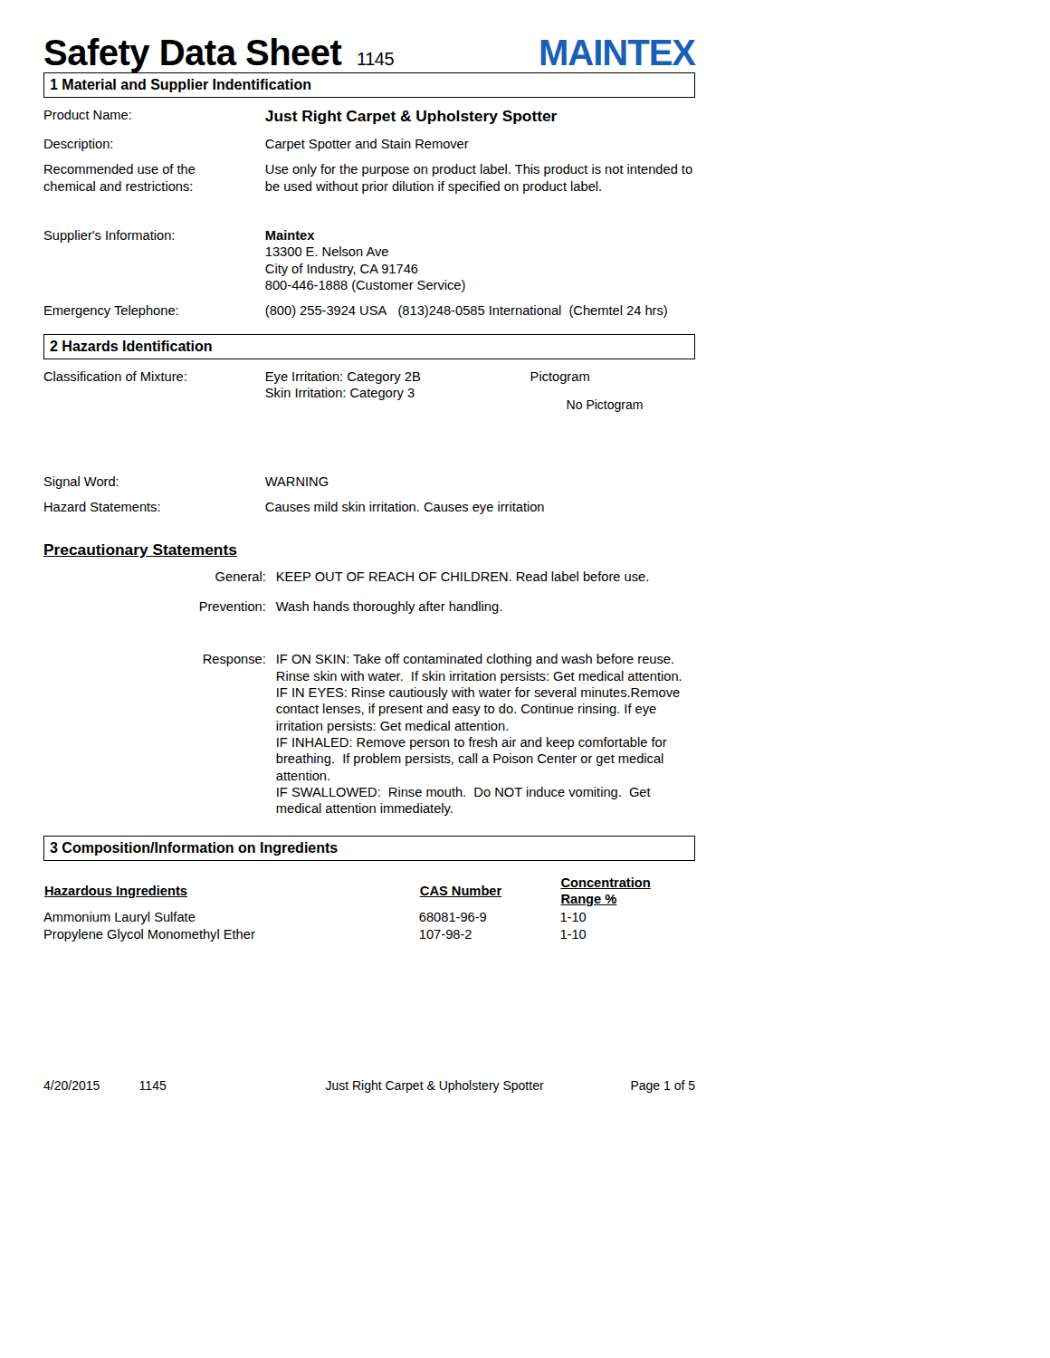Safety Data Sheet 1145
MAINTEX
1 Material and Supplier Indentification
| Product Name: | Just Right Carpet & Upholstery Spotter |
| Description: | Carpet Spotter and Stain Remover |
| Recommended use of the chemical and restrictions: | Use only for the purpose on product label. This product is not intended to be used without prior dilution if specified on product label. |
| Supplier's Information: | Maintex 13300 E. Nelson Ave City of Industry, CA 91746 800-446-1888 (Customer Service) |
| Emergency Telephone: | (800) 255-3924 USA (813)248-0585 International (Chemtel 24 hrs) |
2 Hazards Identification
| Classification of Mixture: | Eye Irritation: Category 2B Skin Irritation: Category 3 Pictogram No Pictogram |
| Signal Word: | WARNING |
| Hazard Statements: | Causes mild skin irritation. Causes eye irritation |
Precautionary Statements
| General: | KEEP OUT OF REACH OF CHILDREN. Read label before use. |
| Prevention: | Wash hands thoroughly after handling. |
| Response: | IF ON SKIN: Take off contaminated clothing and wash before reuse. Rinse skin with water. If skin irritation persists: Get medical attention. IF IN EYES: Rinse cautiously with water for several minutes.Remove contact lenses, if present and easy to do. Continue rinsing. If eye irritation persists: Get medical attention. IF INHALED: Remove person to fresh air and keep comfortable for breathing. If problem persists, call a Poison Center or get medical attention. IF SWALLOWED: Rinse mouth. Do NOT induce vomiting. Get medical attention immediately. |
3 Composition/Information on Ingredients
| Hazardous Ingredients | CAS Number | Concentration Range % |
| --- | --- | --- |
| Ammonium Lauryl Sulfate | 68081-96-9 | 1-10 |
| Propylene Glycol Monomethyl Ether | 107-98-2 | 1-10 |
4/20/2015
1145
Just Right Carpet & Upholstery Spotter
Page 1 of 5